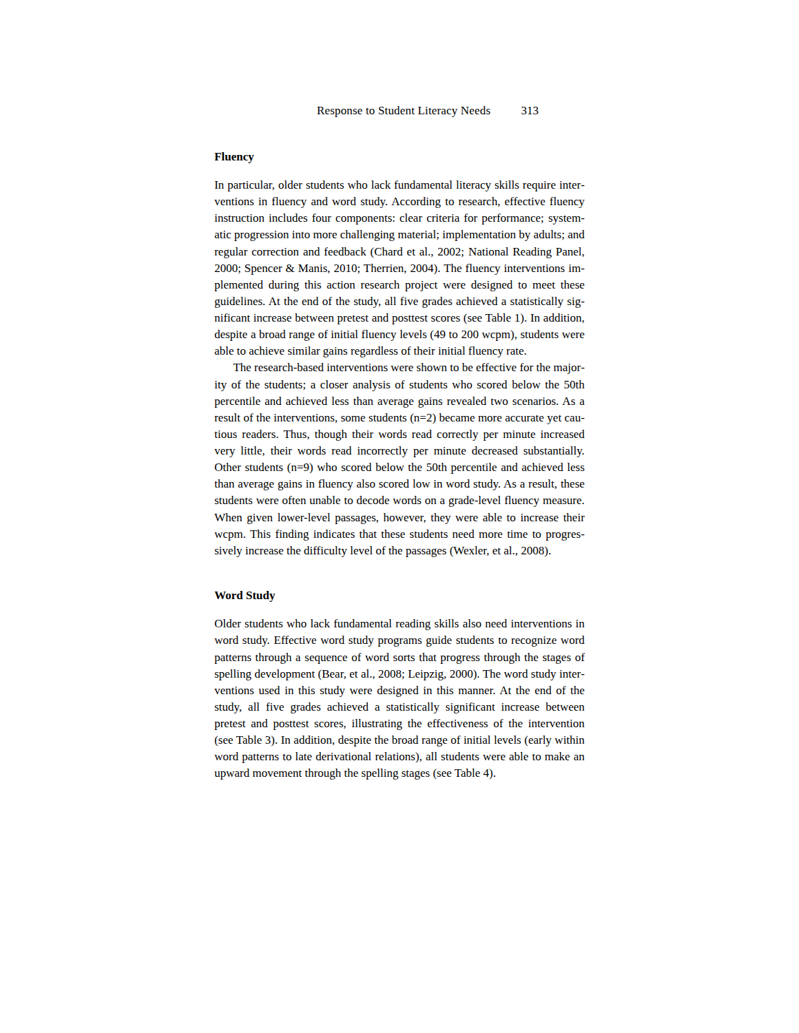Response to Student Literacy Needs 313
Fluency
In particular, older students who lack fundamental literacy skills require interventions in fluency and word study. According to research, effective fluency instruction includes four components: clear criteria for performance; systematic progression into more challenging material; implementation by adults; and regular correction and feedback (Chard et al., 2002; National Reading Panel, 2000; Spencer & Manis, 2010; Therrien, 2004). The fluency interventions implemented during this action research project were designed to meet these guidelines. At the end of the study, all five grades achieved a statistically significant increase between pretest and posttest scores (see Table 1). In addition, despite a broad range of initial fluency levels (49 to 200 wcpm), students were able to achieve similar gains regardless of their initial fluency rate.
The research-based interventions were shown to be effective for the majority of the students; a closer analysis of students who scored below the 50th percentile and achieved less than average gains revealed two scenarios. As a result of the interventions, some students (n=2) became more accurate yet cautious readers. Thus, though their words read correctly per minute increased very little, their words read incorrectly per minute decreased substantially. Other students (n=9) who scored below the 50th percentile and achieved less than average gains in fluency also scored low in word study. As a result, these students were often unable to decode words on a grade-level fluency measure. When given lower-level passages, however, they were able to increase their wcpm. This finding indicates that these students need more time to progressively increase the difficulty level of the passages (Wexler, et al., 2008).
Word Study
Older students who lack fundamental reading skills also need interventions in word study. Effective word study programs guide students to recognize word patterns through a sequence of word sorts that progress through the stages of spelling development (Bear, et al., 2008; Leipzig, 2000). The word study interventions used in this study were designed in this manner. At the end of the study, all five grades achieved a statistically significant increase between pretest and posttest scores, illustrating the effectiveness of the intervention (see Table 3). In addition, despite the broad range of initial levels (early within word patterns to late derivational relations), all students were able to make an upward movement through the spelling stages (see Table 4).